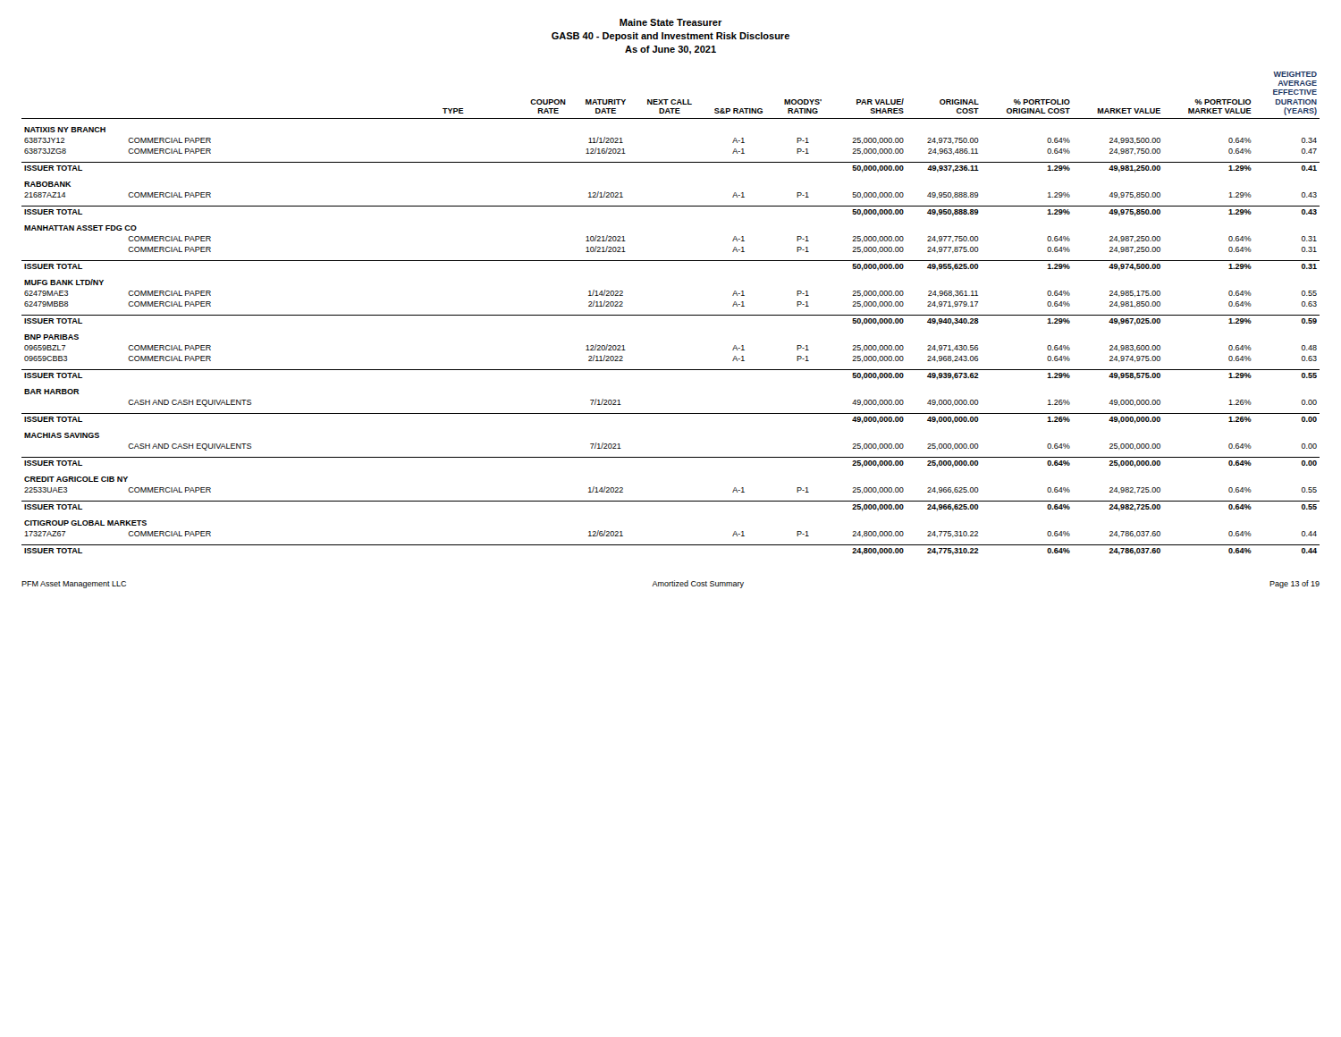Maine State Treasurer
GASB 40 - Deposit and Investment Risk Disclosure
As of June 30, 2021
| | | TYPE | COUPON RATE | MATURITY DATE | NEXT CALL DATE | S&P RATING | MOODYS' RATING | PAR VALUE/ SHARES | ORIGINAL COST | % PORTFOLIO ORIGINAL COST | MARKET VALUE | % PORTFOLIO MARKET VALUE | WEIGHTED AVERAGE EFFECTIVE DURATION (YEARS) |
| --- | --- | --- | --- | --- | --- | --- | --- | --- | --- | --- | --- | --- | --- |
| NATIXIS NY BRANCH |
| 63873JY12 | COMMERCIAL PAPER | | 11/1/2021 | | A-1 | P-1 | 25,000,000.00 | 24,973,750.00 | 0.64% | 24,993,500.00 | 0.64% | 0.34 |
| 63873JZG8 | COMMERCIAL PAPER | | 12/16/2021 | | A-1 | P-1 | 25,000,000.00 | 24,963,486.11 | 0.64% | 24,987,750.00 | 0.64% | 0.47 |
| ISSUER TOTAL | 50,000,000.00 | 49,937,236.11 | 1.29% | 49,981,250.00 | 1.29% | 0.41 |
| RABOBANK |
| 21687AZ14 | COMMERCIAL PAPER | | 12/1/2021 | | A-1 | P-1 | 50,000,000.00 | 49,950,888.89 | 1.29% | 49,975,850.00 | 1.29% | 0.43 |
| ISSUER TOTAL | 50,000,000.00 | 49,950,888.89 | 1.29% | 49,975,850.00 | 1.29% | 0.43 |
| MANHATTAN ASSET FDG CO |
| | COMMERCIAL PAPER | | 10/21/2021 | | A-1 | P-1 | 25,000,000.00 | 24,977,750.00 | 0.64% | 24,987,250.00 | 0.64% | 0.31 |
| | COMMERCIAL PAPER | | 10/21/2021 | | A-1 | P-1 | 25,000,000.00 | 24,977,875.00 | 0.64% | 24,987,250.00 | 0.64% | 0.31 |
| ISSUER TOTAL | 50,000,000.00 | 49,955,625.00 | 1.29% | 49,974,500.00 | 1.29% | 0.31 |
| MUFG BANK LTD/NY |
| 62479MAE3 | COMMERCIAL PAPER | | 1/14/2022 | | A-1 | P-1 | 25,000,000.00 | 24,968,361.11 | 0.64% | 24,985,175.00 | 0.64% | 0.55 |
| 62479MBB8 | COMMERCIAL PAPER | | 2/11/2022 | | A-1 | P-1 | 25,000,000.00 | 24,971,979.17 | 0.64% | 24,981,850.00 | 0.64% | 0.63 |
| ISSUER TOTAL | 50,000,000.00 | 49,940,340.28 | 1.29% | 49,967,025.00 | 1.29% | 0.59 |
| BNP PARIBAS |
| 09659BZL7 | COMMERCIAL PAPER | | 12/20/2021 | | A-1 | P-1 | 25,000,000.00 | 24,971,430.56 | 0.64% | 24,983,600.00 | 0.64% | 0.48 |
| 09659CBB3 | COMMERCIAL PAPER | | 2/11/2022 | | A-1 | P-1 | 25,000,000.00 | 24,968,243.06 | 0.64% | 24,974,975.00 | 0.64% | 0.63 |
| ISSUER TOTAL | 50,000,000.00 | 49,939,673.62 | 1.29% | 49,958,575.00 | 1.29% | 0.55 |
| BAR HARBOR |
| | CASH AND CASH EQUIVALENTS | | 7/1/2021 | | | | 49,000,000.00 | 49,000,000.00 | 1.26% | 49,000,000.00 | 1.26% | 0.00 |
| ISSUER TOTAL | 49,000,000.00 | 49,000,000.00 | 1.26% | 49,000,000.00 | 1.26% | 0.00 |
| MACHIAS SAVINGS |
| | CASH AND CASH EQUIVALENTS | | 7/1/2021 | | | | 25,000,000.00 | 25,000,000.00 | 0.64% | 25,000,000.00 | 0.64% | 0.00 |
| ISSUER TOTAL | 25,000,000.00 | 25,000,000.00 | 0.64% | 25,000,000.00 | 0.64% | 0.00 |
| CREDIT AGRICOLE CIB NY |
| 22533UAE3 | COMMERCIAL PAPER | | 1/14/2022 | | A-1 | P-1 | 25,000,000.00 | 24,966,625.00 | 0.64% | 24,982,725.00 | 0.64% | 0.55 |
| ISSUER TOTAL | 25,000,000.00 | 24,966,625.00 | 0.64% | 24,982,725.00 | 0.64% | 0.55 |
| CITIGROUP GLOBAL MARKETS |
| 17327AZ67 | COMMERCIAL PAPER | | 12/6/2021 | | A-1 | P-1 | 24,800,000.00 | 24,775,310.22 | 0.64% | 24,786,037.60 | 0.64% | 0.44 |
| ISSUER TOTAL | 24,800,000.00 | 24,775,310.22 | 0.64% | 24,786,037.60 | 0.64% | 0.44 |
PFM Asset Management LLC
Amortized Cost Summary
Page 13 of 19